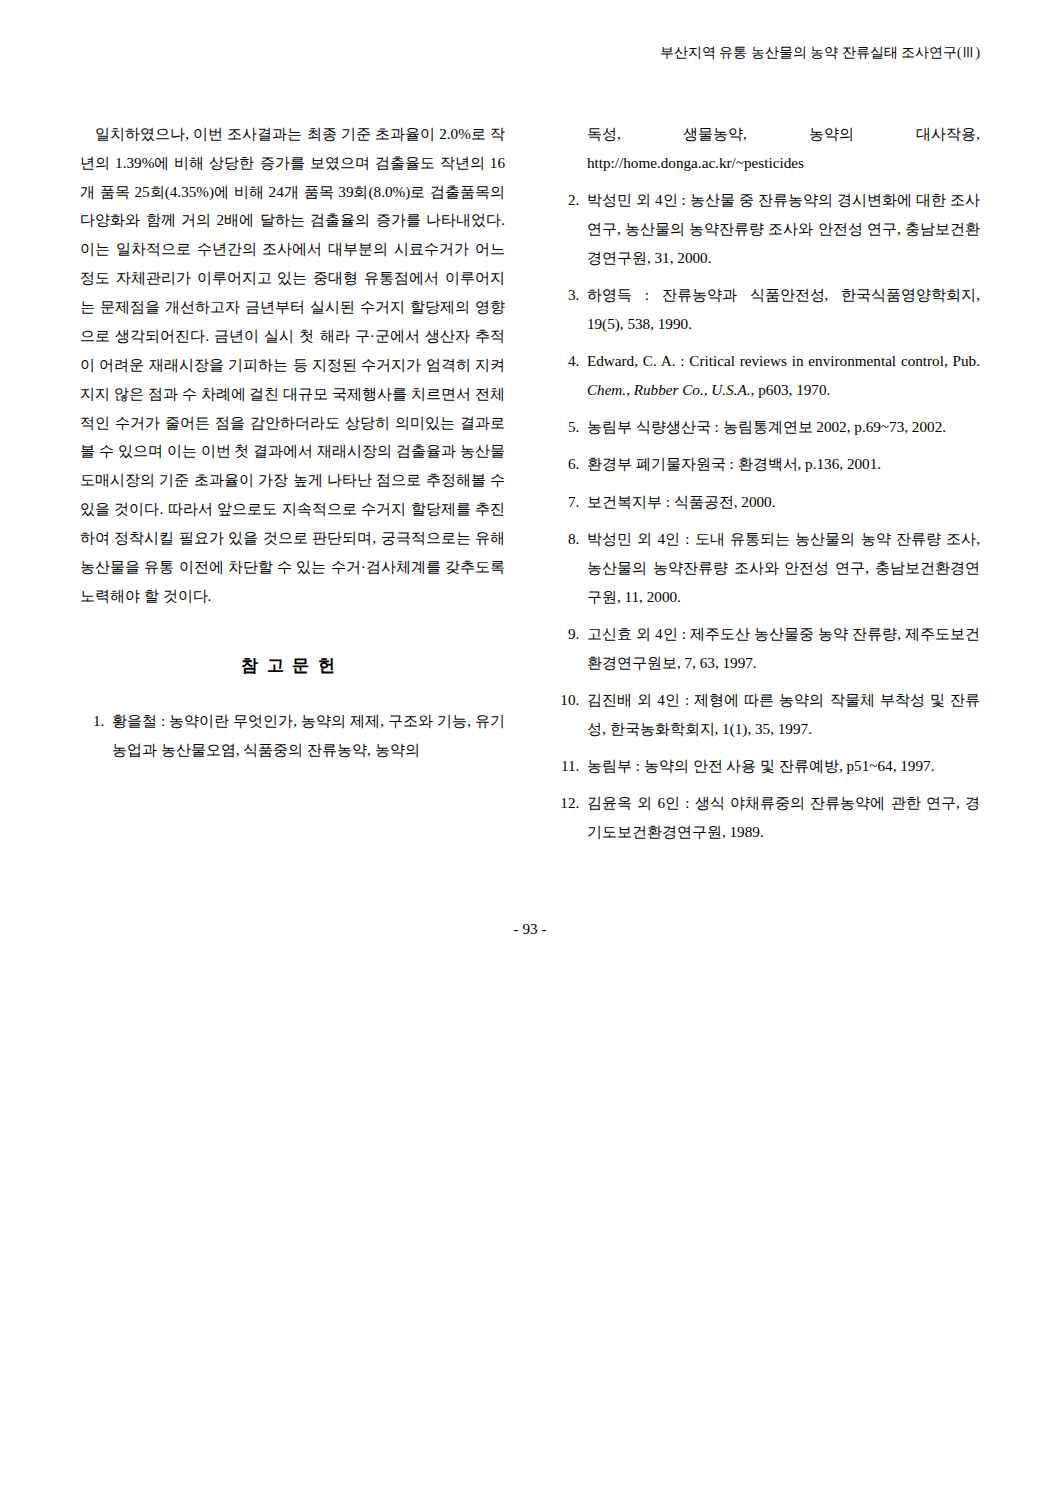부산지역 유통 농산물의 농약 잔류실태 조사연구(Ⅲ)
일치하였으나, 이번 조사결과는 최종 기준 초과율이 2.0%로 작년의 1.39%에 비해 상당한 증가를 보였으며 검출율도 작년의 16개 품목 25회(4.35%)에 비해 24개 품목 39회(8.0%)로 검출품목의 다양화와 함께 거의 2배에 달하는 검출율의 증가를 나타내었다. 이는 일차적으로 수년간의 조사에서 대부분의 시료수거가 어느 정도 자체관리가 이루어지고 있는 중대형 유통점에서 이루어지는 문제점을 개선하고자 금년부터 실시된 수거지 할당제의 영향으로 생각되어진다. 금년이 실시 첫 해라 구·군에서 생산자 추적이 어려운 재래시장을 기피하는 등 지정된 수거지가 엄격히 지켜지지 않은 점과 수 차례에 걸친 대규모 국제행사를 치르면서 전체적인 수거가 줄어든 점을 감안하더라도 상당히 의미있는 결과로 볼 수 있으며 이는 이번 첫 결과에서 재래시장의 검출율과 농산물 도매시장의 기준 초과율이 가장 높게 나타난 점으로 추정해볼 수 있을 것이다. 따라서 앞으로도 지속적으로 수거지 할당제를 추진하여 정착시킬 필요가 있을 것으로 판단되며, 궁극적으로는 유해 농산물을 유통 이전에 차단할 수 있는 수거·검사체계를 갖추도록 노력해야 할 것이다.
참고문헌
1. 황을철 : 농약이란 무엇인가, 농약의 제제, 구조와 기능, 유기농업과 농산물오염, 식품중의 잔류농약, 농약의
독성, 생물농약, 농약의 대사작용, http://home.donga.ac.kr/~pesticides
2. 박성민 외 4인 : 농산물 중 잔류농약의 경시변화에 대한 조사연구, 농산물의 농약잔류량 조사와 안전성 연구, 충남보건환경연구원, 31, 2000.
3. 하영득 : 잔류농약과 식품안전성, 한국식품영양학회지, 19(5), 538, 1990.
4. Edward, C. A. : Critical reviews in environmental control, Pub. Chem., Rubber Co., U.S.A., p603, 1970.
5. 농림부 식량생산국 : 농림통계연보 2002, p.69~73, 2002.
6. 환경부 폐기물자원국 : 환경백서, p.136, 2001.
7. 보건복지부 : 식품공전, 2000.
8. 박성민 외 4인 : 도내 유통되는 농산물의 농약 잔류량 조사, 농산물의 농약잔류량 조사와 안전성 연구, 충남보건환경연구원, 11, 2000.
9. 고신효 외 4인 : 제주도산 농산물중 농약 잔류량, 제주도보건환경연구원보, 7, 63, 1997.
10. 김진배 외 4인 : 제형에 따른 농약의 작물체 부착성 및 잔류성, 한국농화학회지, 1(1), 35, 1997.
11. 농림부 : 농약의 안전 사용 및 잔류예방, p51~64, 1997.
12. 김윤옥 외 6인 : 생식 야채류중의 잔류농약에 관한 연구, 경기도보건환경연구원, 1989.
- 93 -